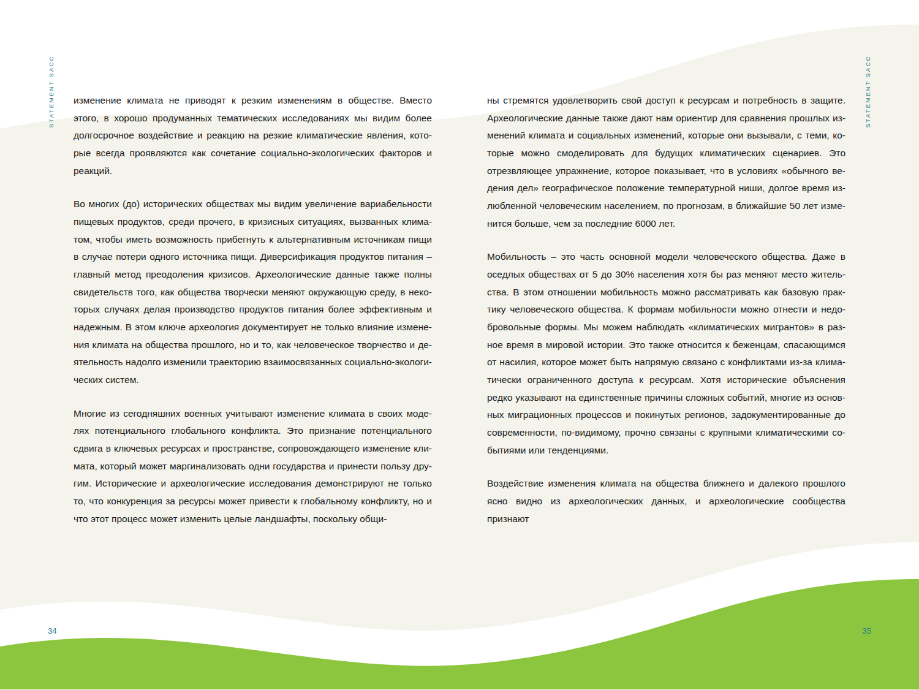Statement SACC Statement SACC
изменение климата не приводят к резким изменениям в обществе. Вместо этого, в хорошо продуманных тематических исследованиях мы видим более долгосрочное воздействие и реакцию на резкие климатические явления, которые всегда проявляются как сочетание социально-экологических факторов и реакций.
Во многих (до) исторических обществах мы видим увеличение вариабельности пищевых продуктов, среди прочего, в кризисных ситуациях, вызванных климатом, чтобы иметь возможность прибегнуть к альтернативным источникам пищи в случае потери одного источника пищи. Диверсификация продуктов питания – главный метод преодоления кризисов. Археологические данные также полны свидетельств того, как общества творчески меняют окружающую среду, в некоторых случаях делая производство продуктов питания более эффективным и надежным. В этом ключе археология документирует не только влияние изменения климата на общества прошлого, но и то, как человеческое творчество и деятельность надолго изменили траекторию взаимосвязанных социально-экологических систем.
Многие из сегодняшних военных учитывают изменение климата в своих моделях потенциального глобального конфликта. Это признание потенциального сдвига в ключевых ресурсах и пространстве, сопровождающего изменение климата, который может маргинализовать одни государства и принести пользу другим. Исторические и археологические исследования демонстрируют не только то, что конкуренция за ресурсы может привести к глобальному конфликту, но и что этот процесс может изменить целые ландшафты, поскольку общи-
ны стремятся удовлетворить свой доступ к ресурсам и потребность в защите. Археологические данные также дают нам ориентир для сравнения прошлых изменений климата и социальных изменений, которые они вызывали, с теми, которые можно смоделировать для будущих климатических сценариев. Это отрезвляющее упражнение, которое показывает, что в условиях «обычного ведения дел» географическое положение температурной ниши, долгое время излюбленной человеческим населением, по прогнозам, в ближайшие 50 лет изменится больше, чем за последние 6000 лет.
Мобильность – это часть основной модели человеческого общества. Даже в оседлых обществах от 5 до 30% населения хотя бы раз меняют место жительства. В этом отношении мобильность можно рассматривать как базовую практику человеческого общества. К формам мобильности можно отнести и недобровольные формы. Мы можем наблюдать «климатических мигрантов» в разное время в мировой истории. Это также относится к беженцам, спасающимся от насилия, которое может быть напрямую связано с конфликтами из-за климатически ограниченного доступа к ресурсам. Хотя исторические объяснения редко указывают на единственные причины сложных событий, многие из основных миграционных процессов и покинутых регионов, задокументированные до современности, по-видимому, прочно связаны с крупными климатическими событиями или тенденциями.
Воздействие изменения климата на общества ближнего и далекого прошлого ясно видно из археологических данных, и археологические сообщества признают
34 35